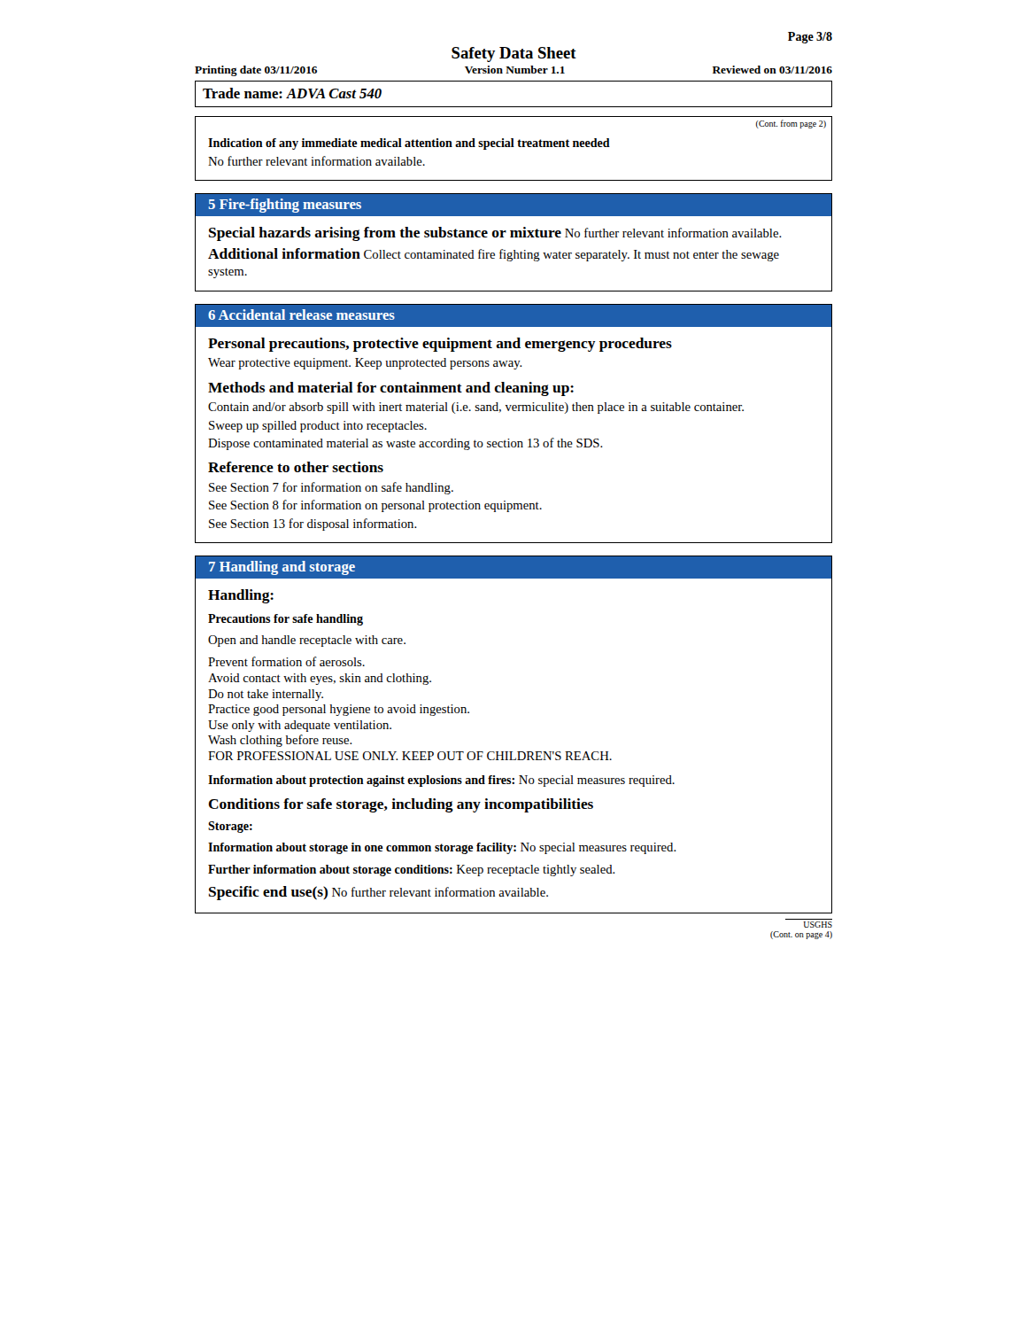Page 3/8
Safety Data Sheet
Printing date 03/11/2016
Version Number 1.1
Reviewed on 03/11/2016
Trade name: ADVA Cast 540
(Cont. from page 2)
Indication of any immediate medical attention and special treatment needed
No further relevant information available.
5 Fire-fighting measures
Special hazards arising from the substance or mixture No further relevant information available.
Additional information Collect contaminated fire fighting water separately. It must not enter the sewage system.
6 Accidental release measures
Personal precautions, protective equipment and emergency procedures
Wear protective equipment. Keep unprotected persons away.
Methods and material for containment and cleaning up:
Contain and/or absorb spill with inert material (i.e. sand, vermiculite) then place in a suitable container.
Sweep up spilled product into receptacles.
Dispose contaminated material as waste according to section 13 of the SDS.
Reference to other sections
See Section 7 for information on safe handling.
See Section 8 for information on personal protection equipment.
See Section 13 for disposal information.
7 Handling and storage
Handling:
Precautions for safe handling
Open and handle receptacle with care.
Prevent formation of aerosols.
Avoid contact with eyes, skin and clothing.
Do not take internally.
Practice good personal hygiene to avoid ingestion.
Use only with adequate ventilation.
Wash clothing before reuse.
FOR PROFESSIONAL USE ONLY. KEEP OUT OF CHILDREN'S REACH.
Information about protection against explosions and fires: No special measures required.
Conditions for safe storage, including any incompatibilities
Storage:
Information about storage in one common storage facility: No special measures required.
Further information about storage conditions: Keep receptacle tightly sealed.
Specific end use(s) No further relevant information available.
USGHS (Cont. on page 4)